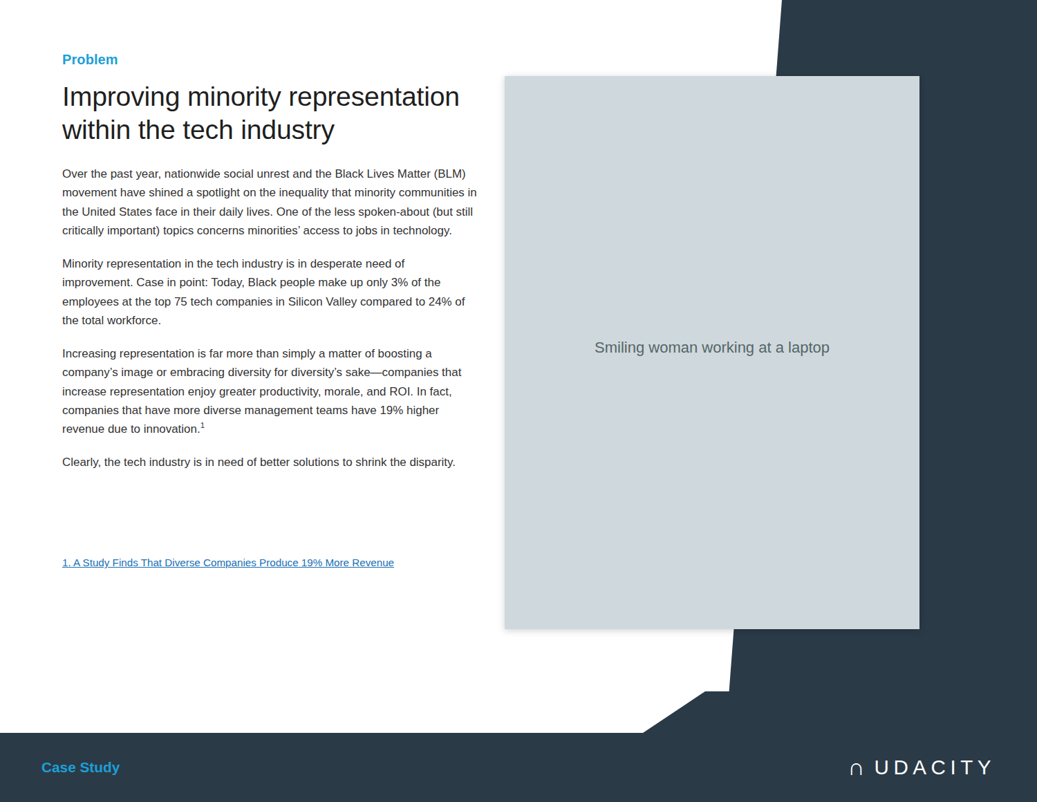Problem
Improving minority representation within the tech industry
Over the past year, nationwide social unrest and the Black Lives Matter (BLM) movement have shined a spotlight on the inequality that minority communities in the United States face in their daily lives. One of the less spoken-about (but still critically important) topics concerns minorities’ access to jobs in technology.
Minority representation in the tech industry is in desperate need of improvement. Case in point: Today, Black people make up only 3% of the employees at the top 75 tech companies in Silicon Valley compared to 24% of the total workforce.
Increasing representation is far more than simply a matter of boosting a company’s image or embracing diversity for diversity’s sake—companies that increase representation enjoy greater productivity, morale, and ROI. In fact, companies that have more diverse management teams have 19% higher revenue due to innovation.1
Clearly, the tech industry is in need of better solutions to shrink the disparity.
1. A Study Finds That Diverse Companies Produce 19% More Revenue
Case Study
∩ UDACITY